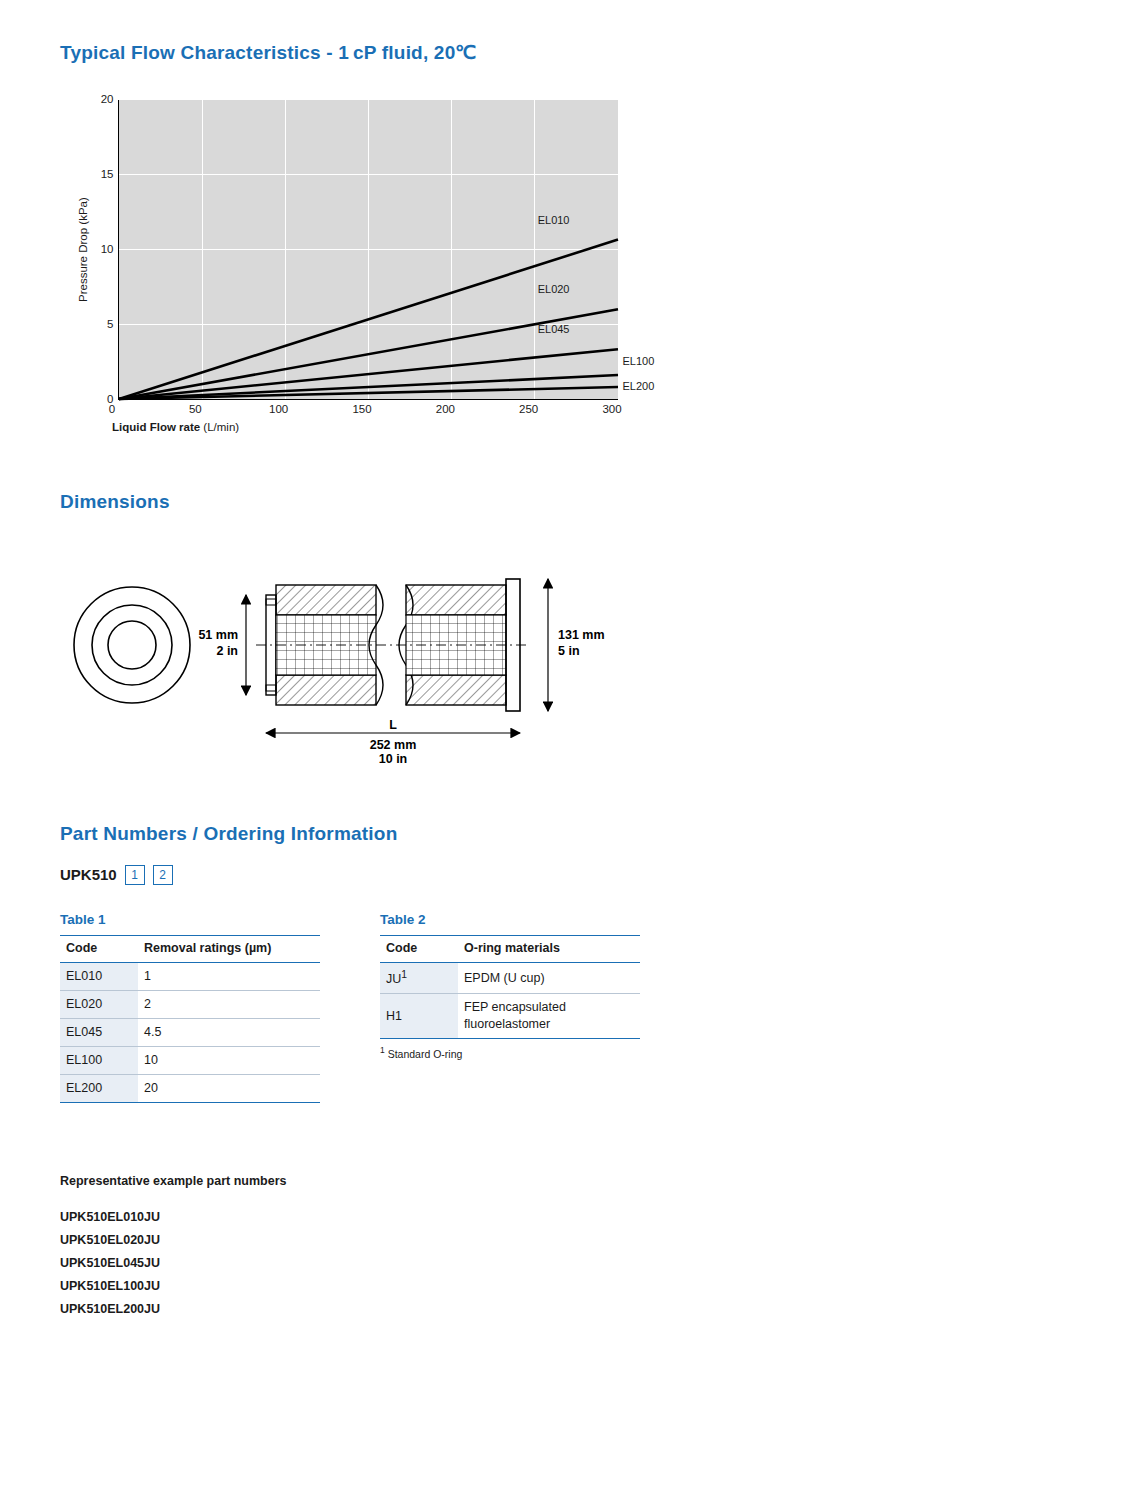Typical Flow Characteristics - 1 cP fluid, 20℃
Pressure Drop (kPa)
20 15 10 5 0
EL010 EL020 EL045 EL100 EL200
0 50 100 150 200 250 300
Liquid Flow rate (L/min)
Dimensions
51 mm 2 in 131 mm 5 in L 252 mm 10 in
Part Numbers / Ordering Information
UPK510 12
Table 1
| Code | Removal ratings (µm) |
| --- | --- |
| EL010 | 1 |
| EL020 | 2 |
| EL045 | 4.5 |
| EL100 | 10 |
| EL200 | 20 |
Table 2
| Code | O-ring materials |
| --- | --- |
| JU 1 | EPDM (U cup) |
| H1 | FEP encapsulated fluoroelastomer |
1 Standard O-ring
Representative example part numbers
UPK510EL010JU
UPK510EL020JU
UPK510EL045JU
UPK510EL100JU
UPK510EL200JU